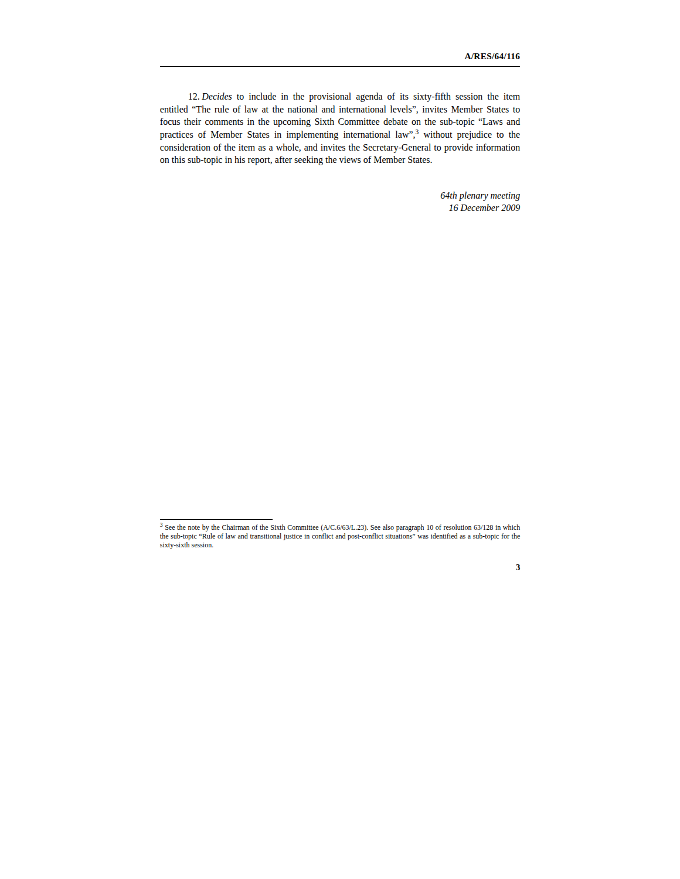A/RES/64/116
12. Decides to include in the provisional agenda of its sixty-fifth session the item entitled “The rule of law at the national and international levels”, invites Member States to focus their comments in the upcoming Sixth Committee debate on the sub-topic “Laws and practices of Member States in implementing international law”,3 without prejudice to the consideration of the item as a whole, and invites the Secretary-General to provide information on this sub-topic in his report, after seeking the views of Member States.
64th plenary meeting
16 December 2009
3 See the note by the Chairman of the Sixth Committee (A/C.6/63/L.23). See also paragraph 10 of resolution 63/128 in which the sub-topic “Rule of law and transitional justice in conflict and post-conflict situations” was identified as a sub-topic for the sixty-sixth session.
3